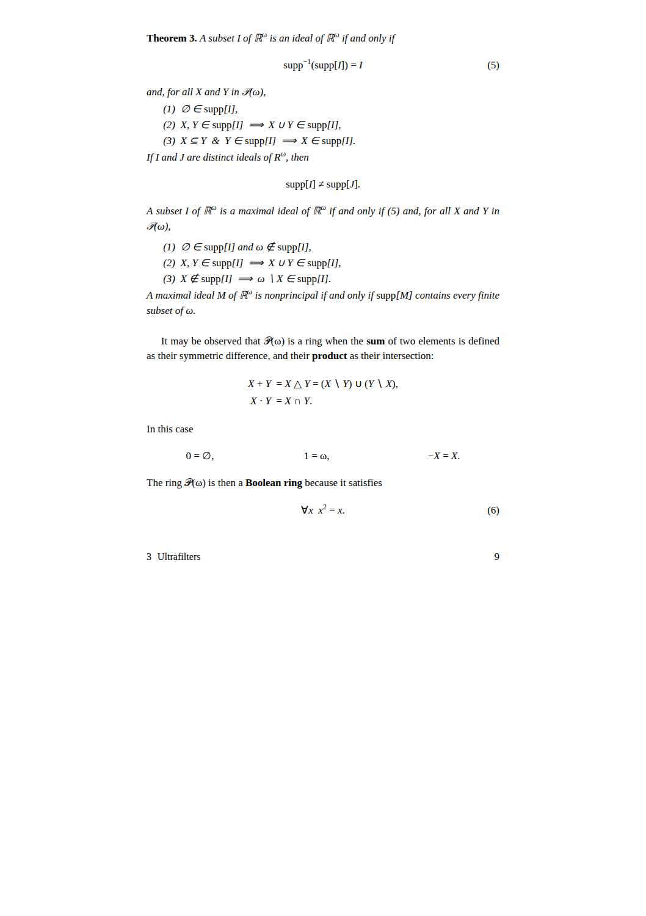Theorem 3. A subset I of ℝω is an ideal of ℝω if and only if
supp−1(supp[I]) = I (5)
and, for all X and Y in 𝒫(ω),
(1) ∅ ∈ supp[I],
(2) X, Y ∈ supp[I] ⟹ X ∪ Y ∈ supp[I],
(3) X ⊆ Y & Y ∈ supp[I] ⟹ X ∈ supp[I].
If I and J are distinct ideals of Rω, then
supp[I] ≠ supp[J].
A subset I of ℝω is a maximal ideal of ℝω if and only if (5) and, for all X and Y in 𝒫(ω),
(1) ∅ ∈ supp[I] and ω ∉ supp[I],
(2) X, Y ∈ supp[I] ⟹ X ∪ Y ∈ supp[I],
(3) X ∉ supp[I] ⟹ ω ∖ X ∈ supp[I].
A maximal ideal M of ℝω is nonprincipal if and only if supp[M] contains every finite subset of ω.
It may be observed that 𝒫(ω) is a ring when the sum of two elements is defined as their symmetric difference, and their product as their intersection:
| X + Y | = X △ Y = ( X ∖ Y ) ∪ ( Y ∖ X ), |
| X · Y | = X ∩ Y . |
In this case
| 0 = ∅, | 1 = ω, | − X = X . |
The ring 𝒫(ω) is then a Boolean ring because it satisfies
∀x x2 = x. (6)
3 Ultrafilters 9